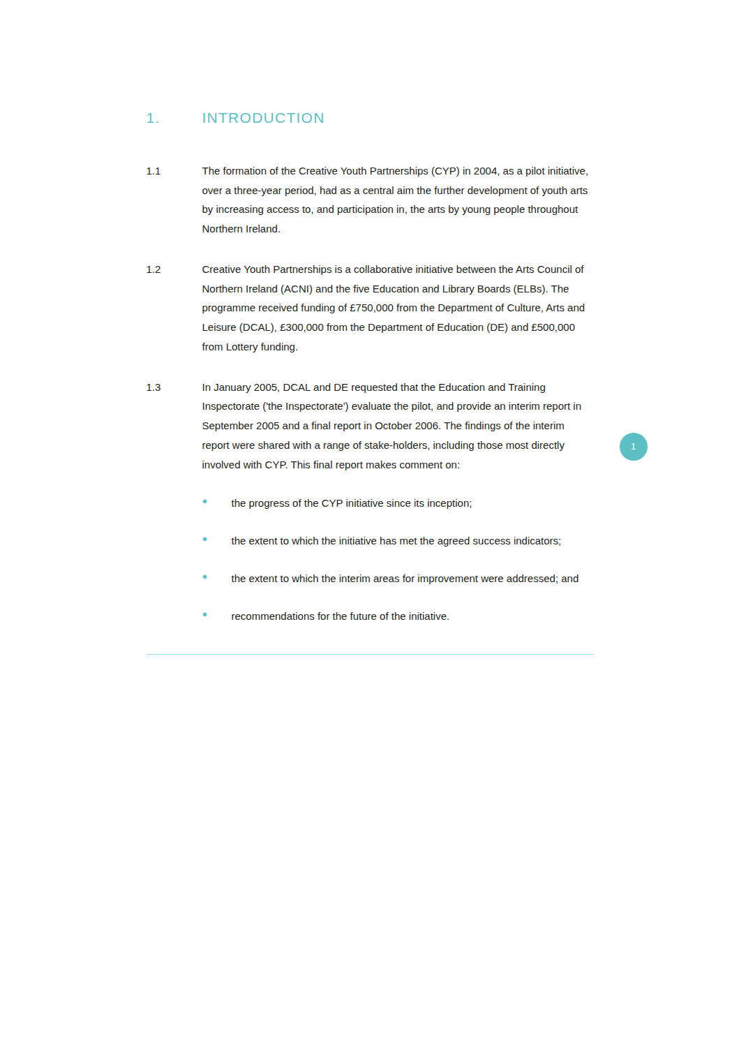1. INTRODUCTION
1.1 The formation of the Creative Youth Partnerships (CYP) in 2004, as a pilot initiative, over a three-year period, had as a central aim the further development of youth arts by increasing access to, and participation in, the arts by young people throughout Northern Ireland.
1.2 Creative Youth Partnerships is a collaborative initiative between the Arts Council of Northern Ireland (ACNI) and the five Education and Library Boards (ELBs). The programme received funding of £750,000 from the Department of Culture, Arts and Leisure (DCAL), £300,000 from the Department of Education (DE) and £500,000 from Lottery funding.
1.3 In January 2005, DCAL and DE requested that the Education and Training Inspectorate ('the Inspectorate') evaluate the pilot, and provide an interim report in September 2005 and a final report in October 2006. The findings of the interim report were shared with a range of stake-holders, including those most directly involved with CYP. This final report makes comment on:
the progress of the CYP initiative since its inception;
the extent to which the initiative has met the agreed success indicators;
the extent to which the interim areas for improvement were addressed; and
recommendations for the future of the initiative.
1